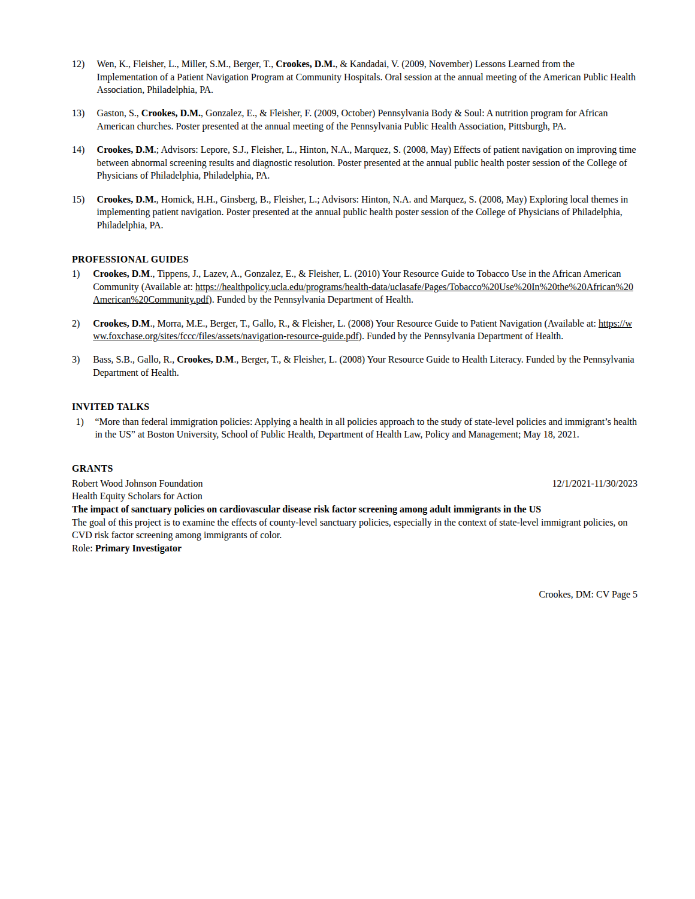12) Wen, K., Fleisher, L., Miller, S.M., Berger, T., Crookes, D.M., & Kandadai, V. (2009, November) Lessons Learned from the Implementation of a Patient Navigation Program at Community Hospitals. Oral session at the annual meeting of the American Public Health Association, Philadelphia, PA.
13) Gaston, S., Crookes, D.M., Gonzalez, E., & Fleisher, F. (2009, October) Pennsylvania Body & Soul: A nutrition program for African American churches. Poster presented at the annual meeting of the Pennsylvania Public Health Association, Pittsburgh, PA.
14) Crookes, D.M.; Advisors: Lepore, S.J., Fleisher, L., Hinton, N.A., Marquez, S. (2008, May) Effects of patient navigation on improving time between abnormal screening results and diagnostic resolution. Poster presented at the annual public health poster session of the College of Physicians of Philadelphia, Philadelphia, PA.
15) Crookes, D.M., Homick, H.H., Ginsberg, B., Fleisher, L.; Advisors: Hinton, N.A. and Marquez, S. (2008, May) Exploring local themes in implementing patient navigation. Poster presented at the annual public health poster session of the College of Physicians of Philadelphia, Philadelphia, PA.
PROFESSIONAL GUIDES
1) Crookes, D.M., Tippens, J., Lazev, A., Gonzalez, E., & Fleisher, L. (2010) Your Resource Guide to Tobacco Use in the African American Community (Available at: https://healthpolicy.ucla.edu/programs/health-data/uclasafe/Pages/Tobacco%20Use%20In%20the%20African%20American%20Community.pdf). Funded by the Pennsylvania Department of Health.
2) Crookes, D.M., Morra, M.E., Berger, T., Gallo, R., & Fleisher, L. (2008) Your Resource Guide to Patient Navigation (Available at: https://www.foxchase.org/sites/fccc/files/assets/navigation-resource-guide.pdf). Funded by the Pennsylvania Department of Health.
3) Bass, S.B., Gallo, R., Crookes, D.M., Berger, T., & Fleisher, L. (2008) Your Resource Guide to Health Literacy. Funded by the Pennsylvania Department of Health.
INVITED TALKS
1)“More than federal immigration policies: Applying a health in all policies approach to the study of state-level policies and immigrant’s health in the US” at Boston University, School of Public Health, Department of Health Law, Policy and Management; May 18, 2021.
GRANTS
Robert Wood Johnson Foundation 12/1/2021-11/30/2023
Health Equity Scholars for Action
The impact of sanctuary policies on cardiovascular disease risk factor screening among adult immigrants in the US
The goal of this project is to examine the effects of county-level sanctuary policies, especially in the context of state-level immigrant policies, on CVD risk factor screening among immigrants of color.
Role: Primary Investigator
Crookes, DM: CV Page 5